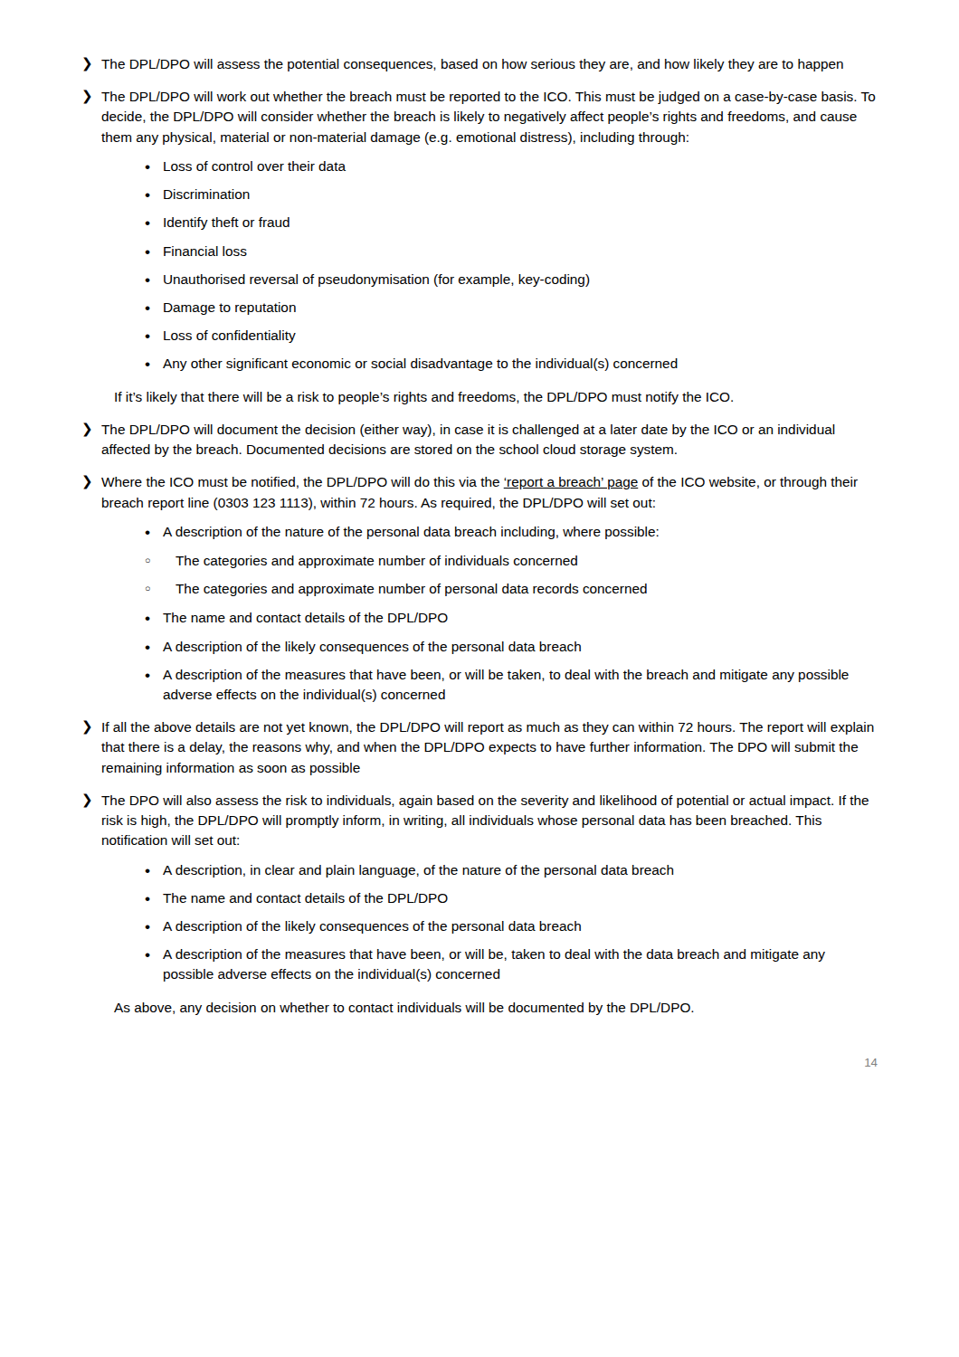The DPL/DPO will assess the potential consequences, based on how serious they are, and how likely they are to happen
The DPL/DPO will work out whether the breach must be reported to the ICO. This must be judged on a case-by-case basis. To decide, the DPL/DPO will consider whether the breach is likely to negatively affect people’s rights and freedoms, and cause them any physical, material or non-material damage (e.g. emotional distress), including through:
Loss of control over their data
Discrimination
Identify theft or fraud
Financial loss
Unauthorised reversal of pseudonymisation (for example, key-coding)
Damage to reputation
Loss of confidentiality
Any other significant economic or social disadvantage to the individual(s) concerned
If it’s likely that there will be a risk to people’s rights and freedoms, the DPL/DPO must notify the ICO.
The DPL/DPO will document the decision (either way), in case it is challenged at a later date by the ICO or an individual affected by the breach. Documented decisions are stored on the school cloud storage system.
Where the ICO must be notified, the DPL/DPO will do this via the ‘report a breach’ page of the ICO website, or through their breach report line (0303 123 1113), within 72 hours. As required, the DPL/DPO will set out:
A description of the nature of the personal data breach including, where possible:
The categories and approximate number of individuals concerned
The categories and approximate number of personal data records concerned
The name and contact details of the DPL/DPO
A description of the likely consequences of the personal data breach
A description of the measures that have been, or will be taken, to deal with the breach and mitigate any possible adverse effects on the individual(s) concerned
If all the above details are not yet known, the DPL/DPO will report as much as they can within 72 hours. The report will explain that there is a delay, the reasons why, and when the DPL/DPO expects to have further information. The DPO will submit the remaining information as soon as possible
The DPO will also assess the risk to individuals, again based on the severity and likelihood of potential or actual impact. If the risk is high, the DPL/DPO will promptly inform, in writing, all individuals whose personal data has been breached. This notification will set out:
A description, in clear and plain language, of the nature of the personal data breach
The name and contact details of the DPL/DPO
A description of the likely consequences of the personal data breach
A description of the measures that have been, or will be, taken to deal with the data breach and mitigate any possible adverse effects on the individual(s) concerned
As above, any decision on whether to contact individuals will be documented by the DPL/DPO.
14